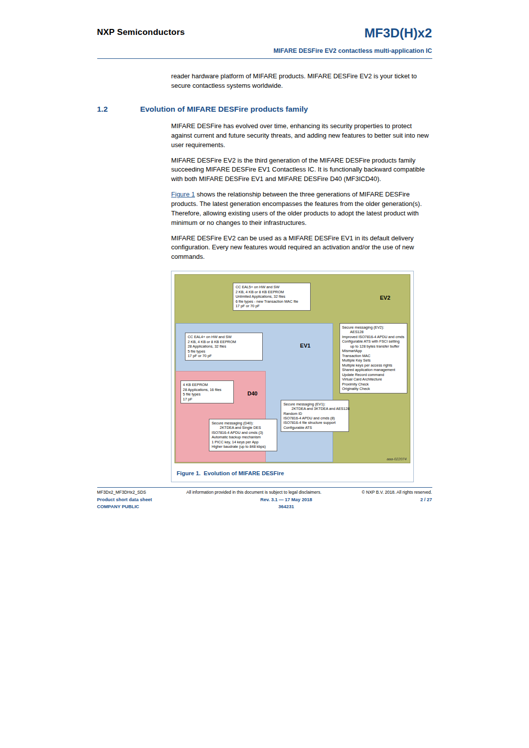NXP Semiconductors
MF3D(H)x2
MIFARE DESFire EV2 contactless multi-application IC
reader hardware platform of MIFARE products. MIFARE DESFire EV2 is your ticket to secure contactless systems worldwide.
1.2 Evolution of MIFARE DESFire products family
MIFARE DESFire has evolved over time, enhancing its security properties to protect against current and future security threats, and adding new features to better suit into new user requirements.
MIFARE DESFire EV2 is the third generation of the MIFARE DESFire products family succeeding MIFARE DESFire EV1 Contactless IC. It is functionally backward compatible with both MIFARE DESFire EV1 and MIFARE DESFire D40 (MF3ICD40).
Figure 1 shows the relationship between the three generations of MIFARE DESFire products. The latest generation encompasses the features from the older generation(s). Therefore, allowing existing users of the older products to adopt the latest product with minimum or no changes to their infrastructures.
MIFARE DESFire EV2 can be used as a MIFARE DESFire EV1 in its default delivery configuration. Every new features would required an activation and/or the use of new commands.
EV2
EV1
D40
CC EAL5+ on HW and SW 2 KB, 4 KB or 8 KB EEPROM Unlimited Applications, 32 files 6 file types - new Transaction MAC file 17 pF or 70 pF
Secure messaging (EV2): AES128 Improved ISO7816-4 APDU and cmds Configurable ATS with FSCI setting up to 128 bytes transfer buffer MIsmartApp Transaction MAC Multiple Key Sets Multiple keys per access rights Shared application management Update Record command Virtual Card Architecture Proximity Check Originality Check
CC EAL4+ on HW and SW 2 KB, 4 KB or 8 KB EEPROM 28 Applications, 32 files 5 file types 17 pF or 70 pF
Secure messaging (EV1): 2KTDEA and 3KTDEA and AES128 Random ID ISO7816-4 APDU and cmds (8) ISO7816-4 file structure support Configurable ATS
4 KB EEPROM 28 Applications, 16 files 5 file types 17 pF
Secure messaging (D40): 2KTDEA and Single DES ISO7816-4 APDU and cmds (3) Automatic backup mechanism 1 PICC key, 14 keys per App Higher baudrate (up to 848 kbps)
aaa-022074
Figure 1. Evolution of MIFARE DESFire
MF3Dx2_MF3DHx2_SDS
All information provided in this document is subject to legal disclaimers.
© NXP B.V. 2018. All rights reserved.
Product short data sheet
COMPANY PUBLIC
Rev. 3.1 — 17 May 2018
364231
2 / 27